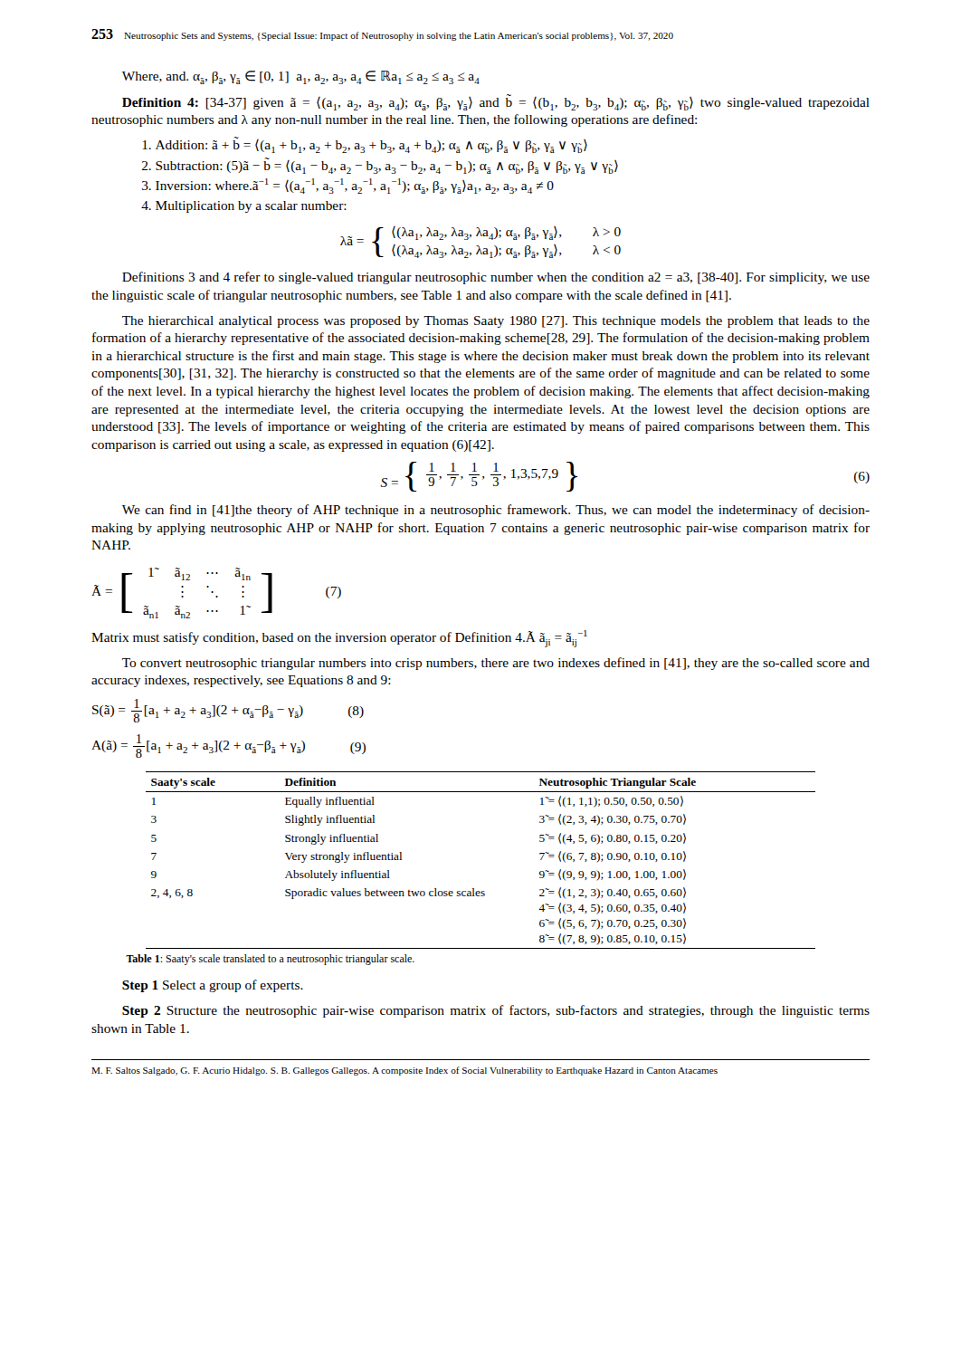253 Neutrosophic Sets and Systems, {Special Issue: Impact of Neutrosophy in solving the Latin American's social problems}, Vol. 37, 2020
Where, and. αã, βã, γã ∈ [0, 1] a1, a2, a3, a4 ∈ ℝa1 ≤ a2 ≤ a3 ≤ a4
Definition 4: [34-37] given ã = ⟨(a1, a2, a3, a4); αã, βã, γã⟩ and b̃ = ⟨(b1, b2, b3, b4); αb̃, βb̃, γb̃⟩ two single-valued trapezoidal neutrosophic numbers and λ any non-null number in the real line. Then, the following operations are defined:
Addition: ã + b̃ = ⟨(a1 + b1, a2 + b2, a3 + b3, a4 + b4); αã ∧ αb̃, βã ∨ βb̃, γã ∨ γb̃⟩
Subtraction: (5)ã − b̃ = ⟨(a1 − b4, a2 − b3, a3 − b2, a4 − b1); αã ∧ αb̃, βã ∨ βb̃, γã ∨ γb̃⟩
Inversion: where.ã−1 = ⟨(a4−1, a3−1, a2−1, a1−1); αã, βã, γã⟩a1, a2, a3, a4 ≠ 0
Multiplication by a scalar number:
λã = {
⟨(λa1, λa2, λa3, λa4); αã, βã, γã⟩,λ > 0
⟨(λa4, λa3, λa2, λa1); αã, βã, γã⟩,λ < 0
Definitions 3 and 4 refer to single-valued triangular neutrosophic number when the condition a2 = a3, [38-40]. For simplicity, we use the linguistic scale of triangular neutrosophic numbers, see Table 1 and also compare with the scale defined in [41].
The hierarchical analytical process was proposed by Thomas Saaty 1980 [27]. This technique models the problem that leads to the formation of a hierarchy representative of the associated decision-making scheme[28, 29]. The formulation of the decision-making problem in a hierarchical structure is the first and main stage. This stage is where the decision maker must break down the problem into its relevant components[30], [31, 32]. The hierarchy is constructed so that the elements are of the same order of magnitude and can be related to some of the next level. In a typical hierarchy the highest level locates the problem of decision making. The elements that affect decision-making are represented at the intermediate level, the criteria occupying the intermediate levels. At the lowest level the decision options are understood [33]. The levels of importance or weighting of the criteria are estimated by means of paired comparisons between them. This comparison is carried out using a scale, as expressed in equation (6)[42].
S = { 19, 17, 15, 13, 1,3,5,7,9 }
(6)
We can find in [41]the theory of AHP technique in a neutrosophic framework. Thus, we can model the indeterminacy of decision-making by applying neutrosophic AHP or NAHP for short. Equation 7 contains a generic neutrosophic pair-wise comparison matrix for NAHP.
Ã = [
| 1̃ | ã 12 | ⋯ | ã 1n |
| | ⋮ | ⋱ | ⋮ |
| ã n1 | ã n2 | ⋯ | 1̃ |
] (7)
Matrix must satisfy condition, based on the inversion operator of Definition 4.Ã ãji = ãij−1
To convert neutrosophic triangular numbers into crisp numbers, there are two indexes defined in [41], they are the so-called score and accuracy indexes, respectively, see Equations 8 and 9:
S(ã) = 18[a1 + a2 + a3](2 + αã−βã − γã)
(8)
A(ã) = 18[a1 + a2 + a3](2 + αã−βã + γã)
(9)
| Saaty's scale | Definition | Neutrosophic Triangular Scale |
| --- | --- | --- |
| 1 | Equally influential | 1̃ = ⟨(1, 1,1); 0.50, 0.50, 0.50⟩ |
| 3 | Slightly influential | 3̃ = ⟨(2, 3, 4); 0.30, 0.75, 0.70⟩ |
| 5 | Strongly influential | 5̃ = ⟨(4, 5, 6); 0.80, 0.15, 0.20⟩ |
| 7 | Very strongly influential | 7̃ = ⟨(6, 7, 8); 0.90, 0.10, 0.10⟩ |
| 9 | Absolutely influential | 9̃ = ⟨(9, 9, 9); 1.00, 1.00, 1.00⟩ |
| 2, 4, 6, 8 | Sporadic values between two close scales | 2̃ = ⟨(1, 2, 3); 0.40, 0.65, 0.60⟩ 4̃ = ⟨(3, 4, 5); 0.60, 0.35, 0.40⟩ 6̃ = ⟨(5, 6, 7); 0.70, 0.25, 0.30⟩ 8̃ = ⟨(7, 8, 9); 0.85, 0.10, 0.15⟩ |
Table 1: Saaty's scale translated to a neutrosophic triangular scale.
Step 1 Select a group of experts.
Step 2 Structure the neutrosophic pair-wise comparison matrix of factors, sub-factors and strategies, through the linguistic terms shown in Table 1.
M. F. Saltos Salgado, G. F. Acurio Hidalgo. S. B. Gallegos Gallegos. A composite Index of Social Vulnerability to Earthquake Hazard in Canton Atacames